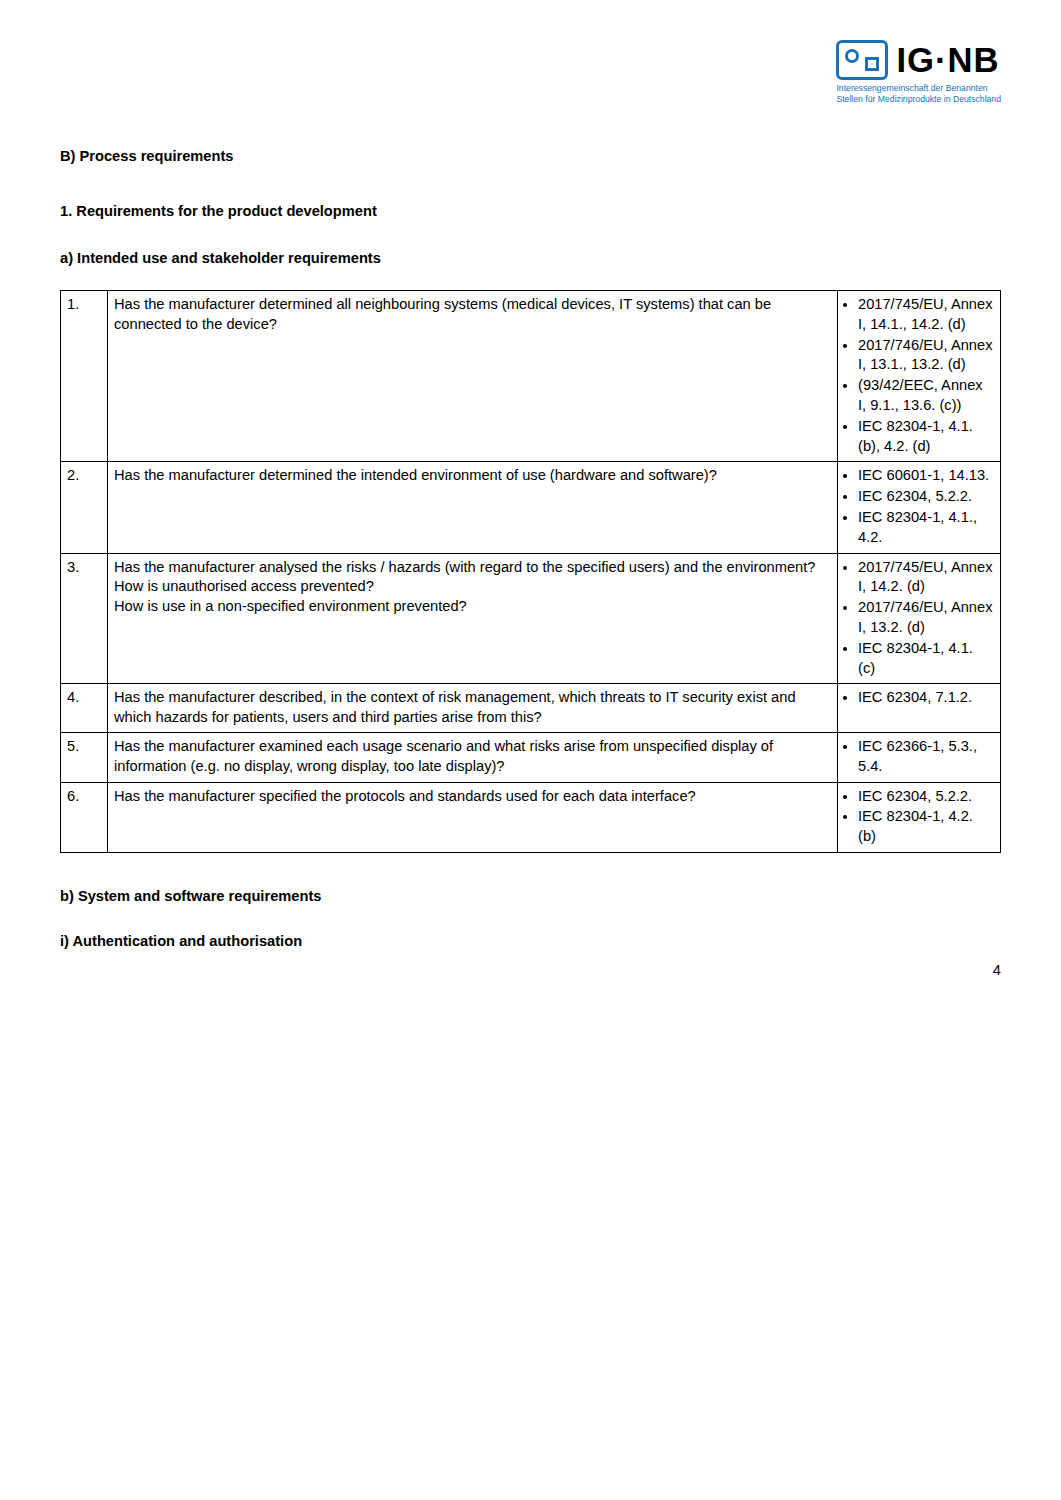IG·NB
Interessengemeinschaft der Benannten
Stellen für Medizinprodukte in Deutschland
B) Process requirements
1. Requirements for the product development
a) Intended use and stakeholder requirements
| 1. | Has the manufacturer determined all neighbouring systems (medical devices, IT systems) that can be connected to the device? | 2017/745/EU, Annex I, 14.1., 14.2. (d) 2017/746/EU, Annex I, 13.1., 13.2. (d) (93/42/EEC, Annex I, 9.1., 13.6. (c)) IEC 82304-1, 4.1. (b), 4.2. (d) |
| 2. | Has the manufacturer determined the intended environment of use (hardware and software)? | IEC 60601-1, 14.13. IEC 62304, 5.2.2. IEC 82304-1, 4.1., 4.2. |
| 3. | Has the manufacturer analysed the risks / hazards (with regard to the specified users) and the environment? How is unauthorised access prevented? How is use in a non-specified environment prevented? | 2017/745/EU, Annex I, 14.2. (d) 2017/746/EU, Annex I, 13.2. (d) IEC 82304-1, 4.1. (c) |
| 4. | Has the manufacturer described, in the context of risk management, which threats to IT security exist and which hazards for patients, users and third parties arise from this? | IEC 62304, 7.1.2. |
| 5. | Has the manufacturer examined each usage scenario and what risks arise from unspecified display of information (e.g. no display, wrong display, too late display)? | IEC 62366-1, 5.3., 5.4. |
| 6. | Has the manufacturer specified the protocols and standards used for each data interface? | IEC 62304, 5.2.2. IEC 82304-1, 4.2. (b) |
b) System and software requirements
i) Authentication and authorisation
4